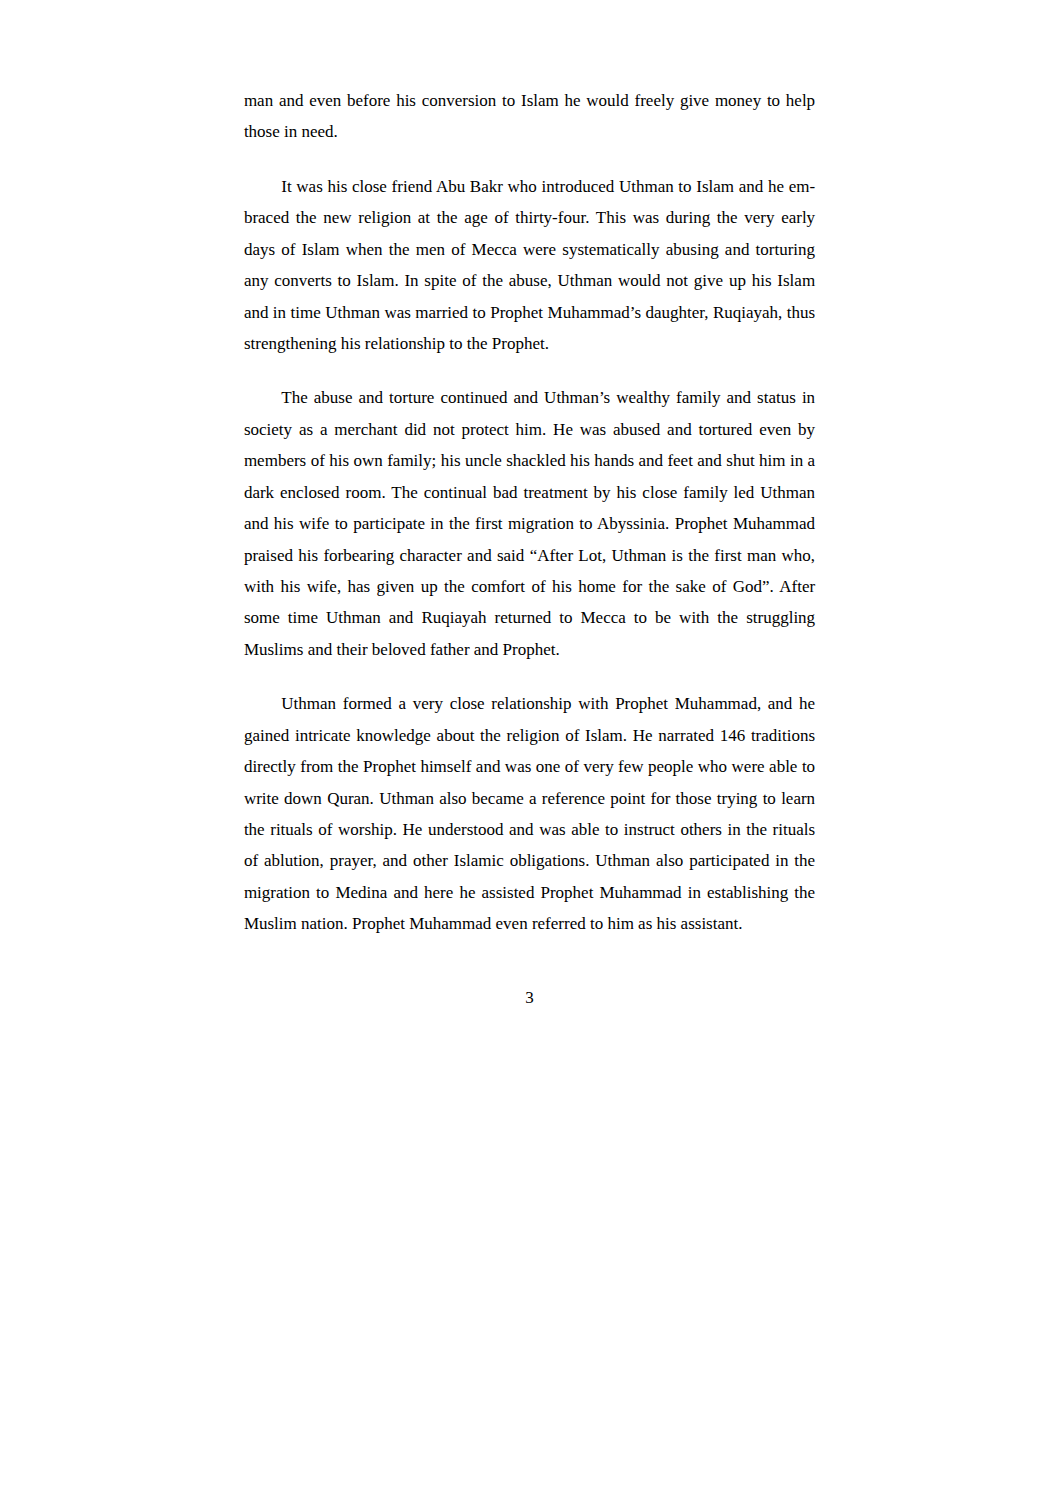man and even before his conversion to Islam he would freely give money to help those in need.
It was his close friend Abu Bakr who introduced Uthman to Islam and he embraced the new religion at the age of thirty-four. This was during the very early days of Islam when the men of Mecca were systematically abusing and torturing any converts to Islam. In spite of the abuse, Uthman would not give up his Islam and in time Uthman was married to Prophet Muhammad’s daughter, Ruqiayah, thus strengthening his relationship to the Prophet.
The abuse and torture continued and Uthman’s wealthy family and status in society as a merchant did not protect him. He was abused and tortured even by members of his own family; his uncle shackled his hands and feet and shut him in a dark enclosed room. The continual bad treatment by his close family led Uthman and his wife to participate in the first migration to Abyssinia. Prophet Muhammad praised his forbearing character and said “After Lot, Uthman is the first man who, with his wife, has given up the comfort of his home for the sake of God”. After some time Uthman and Ruqiayah returned to Mecca to be with the struggling Muslims and their beloved father and Prophet.
Uthman formed a very close relationship with Prophet Muhammad, and he gained intricate knowledge about the religion of Islam. He narrated 146 traditions directly from the Prophet himself and was one of very few people who were able to write down Quran. Uthman also became a reference point for those trying to learn the rituals of worship. He understood and was able to instruct others in the rituals of ablution, prayer, and other Islamic obligations. Uthman also participated in the migration to Medina and here he assisted Prophet Muhammad in establishing the Muslim nation. Prophet Muhammad even referred to him as his assistant.
3